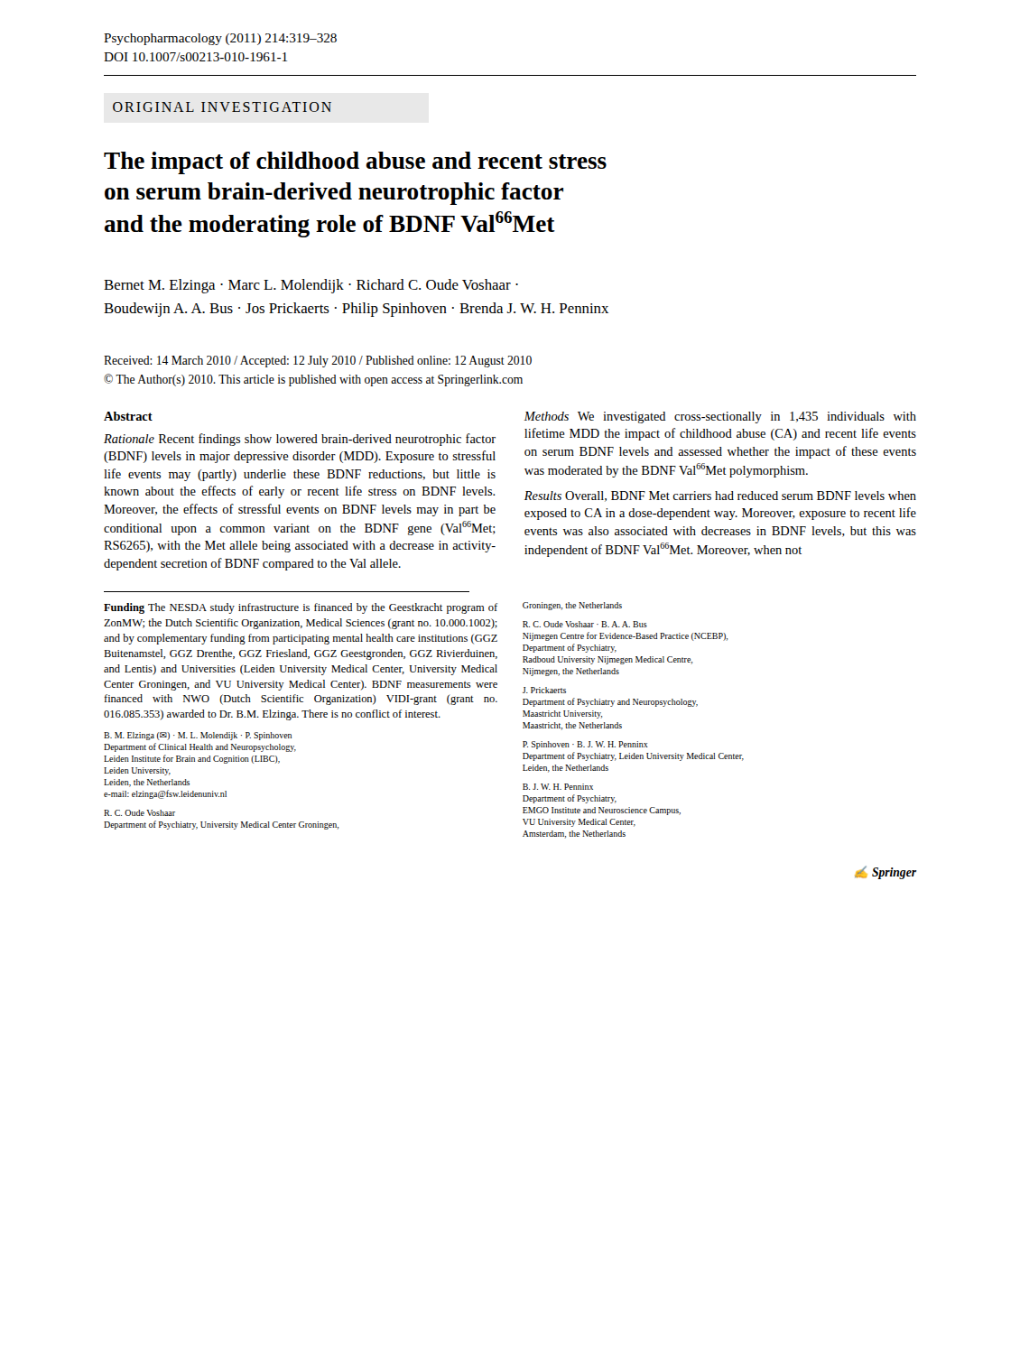Psychopharmacology (2011) 214:319–328
DOI 10.1007/s00213-010-1961-1
ORIGINAL INVESTIGATION
The impact of childhood abuse and recent stress
on serum brain-derived neurotrophic factor
and the moderating role of BDNF Val66Met
Bernet M. Elzinga · Marc L. Molendijk · Richard C. Oude Voshaar ·
Boudewijn A. A. Bus · Jos Prickaerts · Philip Spinhoven · Brenda J. W. H. Penninx
Received: 14 March 2010 / Accepted: 12 July 2010 / Published online: 12 August 2010
© The Author(s) 2010. This article is published with open access at Springerlink.com
Abstract
Rationale Recent findings show lowered brain-derived neurotrophic factor (BDNF) levels in major depressive disorder (MDD). Exposure to stressful life events may (partly) underlie these BDNF reductions, but little is known about the effects of early or recent life stress on BDNF levels. Moreover, the effects of stressful events on BDNF levels may in part be conditional upon a common variant on the BDNF gene (Val66Met; RS6265), with the Met allele being associated with a decrease in activity-dependent secretion of BDNF compared to the Val allele.
Methods We investigated cross-sectionally in 1,435 individuals with lifetime MDD the impact of childhood abuse (CA) and recent life events on serum BDNF levels and assessed whether the impact of these events was moderated by the BDNF Val66Met polymorphism.
Results Overall, BDNF Met carriers had reduced serum BDNF levels when exposed to CA in a dose-dependent way. Moreover, exposure to recent life events was also associated with decreases in BDNF levels, but this was independent of BDNF Val66Met. Moreover, when not
Funding The NESDA study infrastructure is financed by the Geestkracht program of ZonMW; the Dutch Scientific Organization, Medical Sciences (grant no. 10.000.1002); and by complementary funding from participating mental health care institutions (GGZ Buitenamstel, GGZ Drenthe, GGZ Friesland, GGZ Geestgronden, GGZ Rivierduinen, and Lentis) and Universities (Leiden University Medical Center, University Medical Center Groningen, and VU University Medical Center). BDNF measurements were financed with NWO (Dutch Scientific Organization) VIDI-grant (grant no. 016.085.353) awarded to Dr. B.M. Elzinga. There is no conflict of interest.
B. M. Elzinga (✉) · M. L. Molendijk · P. Spinhoven
Department of Clinical Health and Neuropsychology,
Leiden Institute for Brain and Cognition (LIBC),
Leiden University,
Leiden, the Netherlands
e-mail: elzinga@fsw.leidenuniv.nl
R. C. Oude Voshaar
Department of Psychiatry, University Medical Center Groningen,
Groningen, the Netherlands
R. C. Oude Voshaar · B. A. A. Bus
Nijmegen Centre for Evidence-Based Practice (NCEBP),
Department of Psychiatry,
Radboud University Nijmegen Medical Centre,
Nijmegen, the Netherlands
J. Prickaerts
Department of Psychiatry and Neuropsychology,
Maastricht University,
Maastricht, the Netherlands
P. Spinhoven · B. J. W. H. Penninx
Department of Psychiatry, Leiden University Medical Center,
Leiden, the Netherlands
B. J. W. H. Penninx
Department of Psychiatry,
EMGO Institute and Neuroscience Campus,
VU University Medical Center,
Amsterdam, the Netherlands
✍ Springer